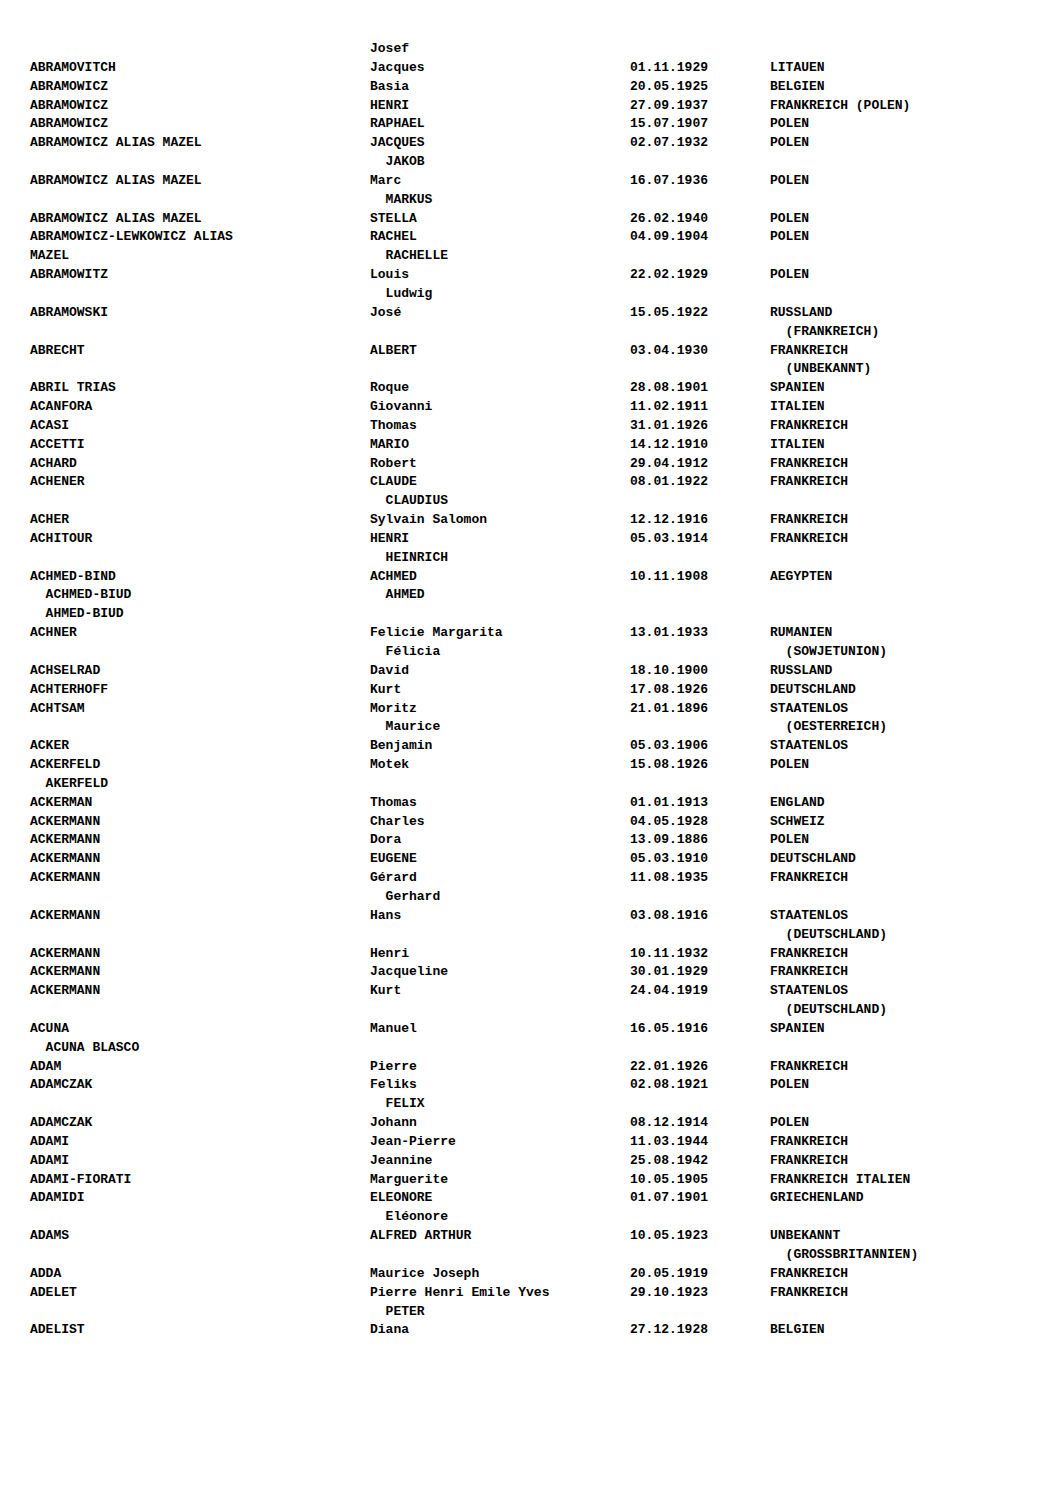| | Josef | | |
| ABRAMOVITCH | Jacques | 01.11.1929 | LITAUEN |
| ABRAMOWICZ | Basia | 20.05.1925 | BELGIEN |
| ABRAMOWICZ | HENRI | 27.09.1937 | FRANKREICH (POLEN) |
| ABRAMOWICZ | RAPHAEL | 15.07.1907 | POLEN |
| ABRAMOWICZ ALIAS MAZEL | JACQUES | 02.07.1932 | POLEN |
| | JAKOB | | |
| ABRAMOWICZ ALIAS MAZEL | Marc | 16.07.1936 | POLEN |
| | MARKUS | | |
| ABRAMOWICZ ALIAS MAZEL | STELLA | 26.02.1940 | POLEN |
| ABRAMOWICZ-LEWKOWICZ ALIAS | RACHEL | 04.09.1904 | POLEN |
| MAZEL | RACHELLE | | |
| ABRAMOWITZ | Louis | 22.02.1929 | POLEN |
| | Ludwig | | |
| ABRAMOWSKI | José | 15.05.1922 | RUSSLAND |
| | | | (FRANKREICH) |
| ABRECHT | ALBERT | 03.04.1930 | FRANKREICH |
| | | | (UNBEKANNT) |
| ABRIL TRIAS | Roque | 28.08.1901 | SPANIEN |
| ACANFORA | Giovanni | 11.02.1911 | ITALIEN |
| ACASI | Thomas | 31.01.1926 | FRANKREICH |
| ACCETTI | MARIO | 14.12.1910 | ITALIEN |
| ACHARD | Robert | 29.04.1912 | FRANKREICH |
| ACHENER | CLAUDE | 08.01.1922 | FRANKREICH |
| | CLAUDIUS | | |
| ACHER | Sylvain Salomon | 12.12.1916 | FRANKREICH |
| ACHITOUR | HENRI | 05.03.1914 | FRANKREICH |
| | HEINRICH | | |
| ACHMED-BIND | ACHMED | 10.11.1908 | AEGYPTEN |
| ACHMED-BIUD | AHMED | | |
| AHMED-BIUD | | | |
| ACHNER | Felicie Margarita | 13.01.1933 | RUMANIEN |
| | Félicia | | (SOWJETUNION) |
| ACHSELRAD | David | 18.10.1900 | RUSSLAND |
| ACHTERHOFF | Kurt | 17.08.1926 | DEUTSCHLAND |
| ACHTSAM | Moritz | 21.01.1896 | STAATENLOS |
| | Maurice | | (OESTERREICH) |
| ACKER | Benjamin | 05.03.1906 | STAATENLOS |
| ACKERFELD | Motek | 15.08.1926 | POLEN |
| AKERFELD | | | |
| ACKERMAN | Thomas | 01.01.1913 | ENGLAND |
| ACKERMANN | Charles | 04.05.1928 | SCHWEIZ |
| ACKERMANN | Dora | 13.09.1886 | POLEN |
| ACKERMANN | EUGENE | 05.03.1910 | DEUTSCHLAND |
| ACKERMANN | Gérard | 11.08.1935 | FRANKREICH |
| | Gerhard | | |
| ACKERMANN | Hans | 03.08.1916 | STAATENLOS |
| | | | (DEUTSCHLAND) |
| ACKERMANN | Henri | 10.11.1932 | FRANKREICH |
| ACKERMANN | Jacqueline | 30.01.1929 | FRANKREICH |
| ACKERMANN | Kurt | 24.04.1919 | STAATENLOS |
| | | | (DEUTSCHLAND) |
| ACUNA | Manuel | 16.05.1916 | SPANIEN |
| ACUNA BLASCO | | | |
| ADAM | Pierre | 22.01.1926 | FRANKREICH |
| ADAMCZAK | Feliks | 02.08.1921 | POLEN |
| | FELIX | | |
| ADAMCZAK | Johann | 08.12.1914 | POLEN |
| ADAMI | Jean-Pierre | 11.03.1944 | FRANKREICH |
| ADAMI | Jeannine | 25.08.1942 | FRANKREICH |
| ADAMI-FIORATI | Marguerite | 10.05.1905 | FRANKREICH ITALIEN |
| ADAMIDI | ELEONORE | 01.07.1901 | GRIECHENLAND |
| | Eléonore | | |
| ADAMS | ALFRED ARTHUR | 10.05.1923 | UNBEKANNT |
| | | | (GROSSBRITANNIEN) |
| ADDA | Maurice Joseph | 20.05.1919 | FRANKREICH |
| ADELET | Pierre Henri Emile Yves | 29.10.1923 | FRANKREICH |
| | PETER | | |
| ADELIST | Diana | 27.12.1928 | BELGIEN |